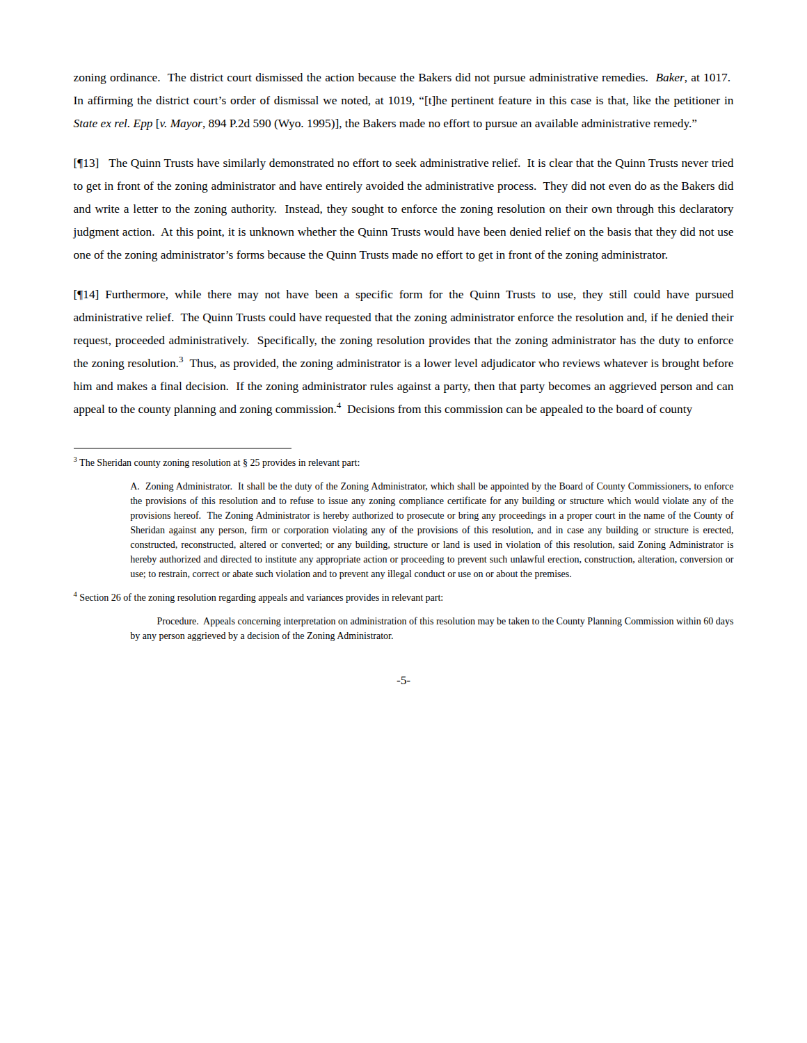zoning ordinance. The district court dismissed the action because the Bakers did not pursue administrative remedies. Baker, at 1017. In affirming the district court’s order of dismissal we noted, at 1019, “[t]he pertinent feature in this case is that, like the petitioner in State ex rel. Epp [v. Mayor, 894 P.2d 590 (Wyo. 1995)], the Bakers made no effort to pursue an available administrative remedy.”
[¶13] The Quinn Trusts have similarly demonstrated no effort to seek administrative relief. It is clear that the Quinn Trusts never tried to get in front of the zoning administrator and have entirely avoided the administrative process. They did not even do as the Bakers did and write a letter to the zoning authority. Instead, they sought to enforce the zoning resolution on their own through this declaratory judgment action. At this point, it is unknown whether the Quinn Trusts would have been denied relief on the basis that they did not use one of the zoning administrator’s forms because the Quinn Trusts made no effort to get in front of the zoning administrator.
[¶14] Furthermore, while there may not have been a specific form for the Quinn Trusts to use, they still could have pursued administrative relief. The Quinn Trusts could have requested that the zoning administrator enforce the resolution and, if he denied their request, proceeded administratively. Specifically, the zoning resolution provides that the zoning administrator has the duty to enforce the zoning resolution.3 Thus, as provided, the zoning administrator is a lower level adjudicator who reviews whatever is brought before him and makes a final decision. If the zoning administrator rules against a party, then that party becomes an aggrieved person and can appeal to the county planning and zoning commission.4 Decisions from this commission can be appealed to the board of county
3 The Sheridan county zoning resolution at § 25 provides in relevant part:
A. Zoning Administrator. It shall be the duty of the Zoning Administrator, which shall be appointed by the Board of County Commissioners, to enforce the provisions of this resolution and to refuse to issue any zoning compliance certificate for any building or structure which would violate any of the provisions hereof. The Zoning Administrator is hereby authorized to prosecute or bring any proceedings in a proper court in the name of the County of Sheridan against any person, firm or corporation violating any of the provisions of this resolution, and in case any building or structure is erected, constructed, reconstructed, altered or converted; or any building, structure or land is used in violation of this resolution, said Zoning Administrator is hereby authorized and directed to institute any appropriate action or proceeding to prevent such unlawful erection, construction, alteration, conversion or use; to restrain, correct or abate such violation and to prevent any illegal conduct or use on or about the premises.
4 Section 26 of the zoning resolution regarding appeals and variances provides in relevant part:
Procedure. Appeals concerning interpretation on administration of this resolution may be taken to the County Planning Commission within 60 days by any person aggrieved by a decision of the Zoning Administrator.
-5-